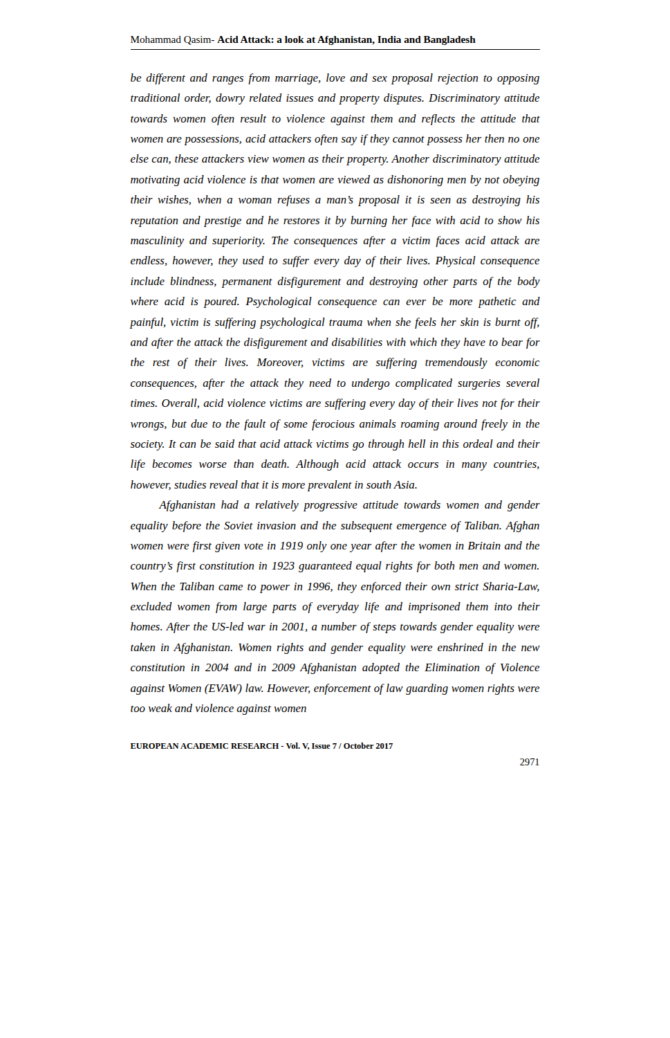Mohammad Qasim- Acid Attack: a look at Afghanistan, India and Bangladesh
be different and ranges from marriage, love and sex proposal rejection to opposing traditional order, dowry related issues and property disputes. Discriminatory attitude towards women often result to violence against them and reflects the attitude that women are possessions, acid attackers often say if they cannot possess her then no one else can, these attackers view women as their property. Another discriminatory attitude motivating acid violence is that women are viewed as dishonoring men by not obeying their wishes, when a woman refuses a man’s proposal it is seen as destroying his reputation and prestige and he restores it by burning her face with acid to show his masculinity and superiority. The consequences after a victim faces acid attack are endless, however, they used to suffer every day of their lives. Physical consequence include blindness, permanent disfigurement and destroying other parts of the body where acid is poured. Psychological consequence can ever be more pathetic and painful, victim is suffering psychological trauma when she feels her skin is burnt off, and after the attack the disfigurement and disabilities with which they have to bear for the rest of their lives. Moreover, victims are suffering tremendously economic consequences, after the attack they need to undergo complicated surgeries several times. Overall, acid violence victims are suffering every day of their lives not for their wrongs, but due to the fault of some ferocious animals roaming around freely in the society. It can be said that acid attack victims go through hell in this ordeal and their life becomes worse than death. Although acid attack occurs in many countries, however, studies reveal that it is more prevalent in south Asia.
Afghanistan had a relatively progressive attitude towards women and gender equality before the Soviet invasion and the subsequent emergence of Taliban. Afghan women were first given vote in 1919 only one year after the women in Britain and the country’s first constitution in 1923 guaranteed equal rights for both men and women. When the Taliban came to power in 1996, they enforced their own strict Sharia-Law, excluded women from large parts of everyday life and imprisoned them into their homes. After the US-led war in 2001, a number of steps towards gender equality were taken in Afghanistan. Women rights and gender equality were enshrined in the new constitution in 2004 and in 2009 Afghanistan adopted the Elimination of Violence against Women (EVAW) law. However, enforcement of law guarding women rights were too weak and violence against women
EUROPEAN ACADEMIC RESEARCH - Vol. V, Issue 7 / October 2017
2971